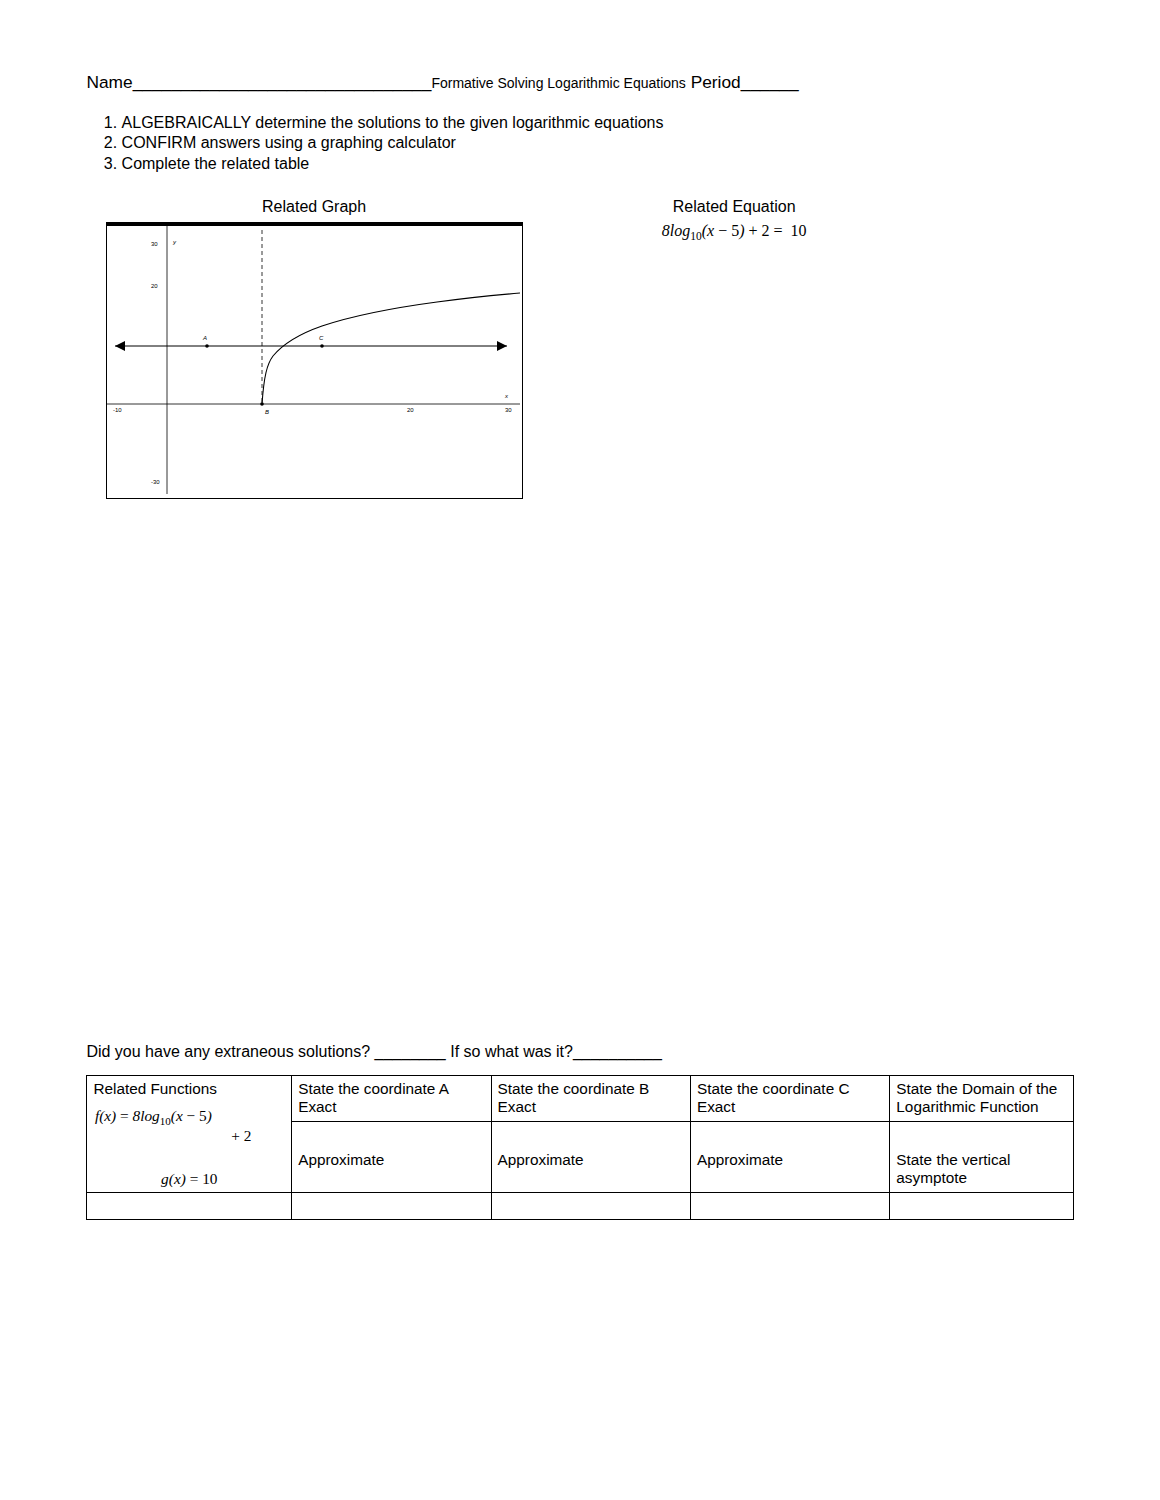Name_______________________________Formative Solving Logarithmic Equations Period______
ALGEBRAICALLY determine the solutions to the given logarithmic equations
CONFIRM answers using a graphing calculator
Complete the related table
Related Graph
30 y 20 -10 20 30 x -30 A B C
Related Equation
8log10(x − 5) + 2 = 10
Did you have any extraneous solutions? ________ If so what was it?__________
| Related Functions f(x) = 8log 10 (x − 5 ) + 2 g(x) = 10 | State the coordinate A Exact | State the coordinate B Exact | State the coordinate C Exact | State the Domain of the Logarithmic Function |
| Approximate | Approximate | Approximate | State the vertical asymptote |